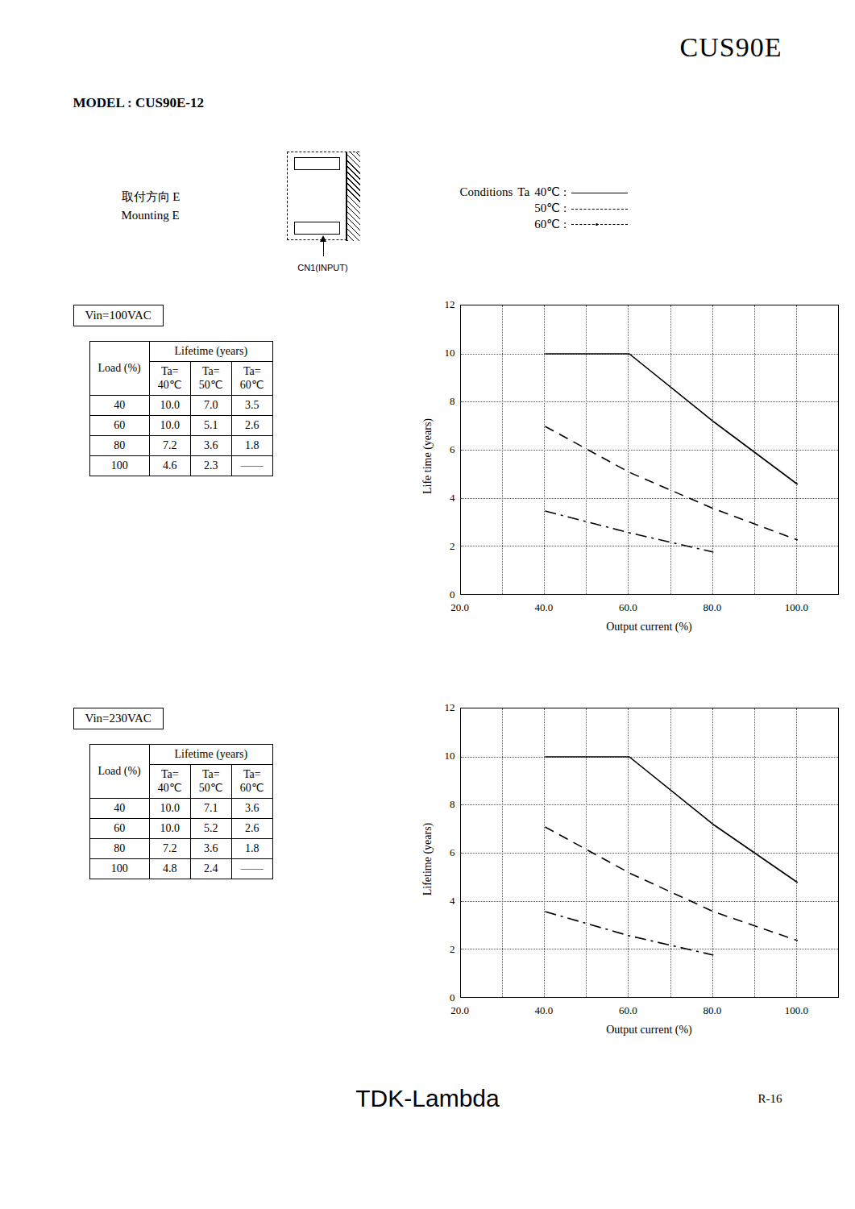CUS90E
MODEL : CUS90E-12
取付方向 E
Mounting E
CN1(INPUT)
| Conditions | Ta | 40℃ : | |
| | | 50℃ : | |
| | | 60℃ : | |
Vin=100VAC
| Load (%) | Lifetime (years) |
| Ta= 40℃ | Ta= 50℃ | Ta= 60℃ |
| 40 | 10.0 | 7.0 | 3.5 |
| 60 | 10.0 | 5.1 | 2.6 |
| 80 | 7.2 | 3.6 | 1.8 |
| 100 | 4.6 | 2.3 | —— |
Life time (years)
0
2
4
6
8
10
12
20.0
40.0
60.0
80.0
100.0
Output current (%)
Vin=230VAC
| Load (%) | Lifetime (years) |
| Ta= 40℃ | Ta= 50℃ | Ta= 60℃ |
| 40 | 10.0 | 7.1 | 3.6 |
| 60 | 10.0 | 5.2 | 2.6 |
| 80 | 7.2 | 3.6 | 1.8 |
| 100 | 4.8 | 2.4 | —— |
Lifetime (years)
0
2
4
6
8
10
12
20.0
40.0
60.0
80.0
100.0
Output current (%)
TDK-Lambda
R-16